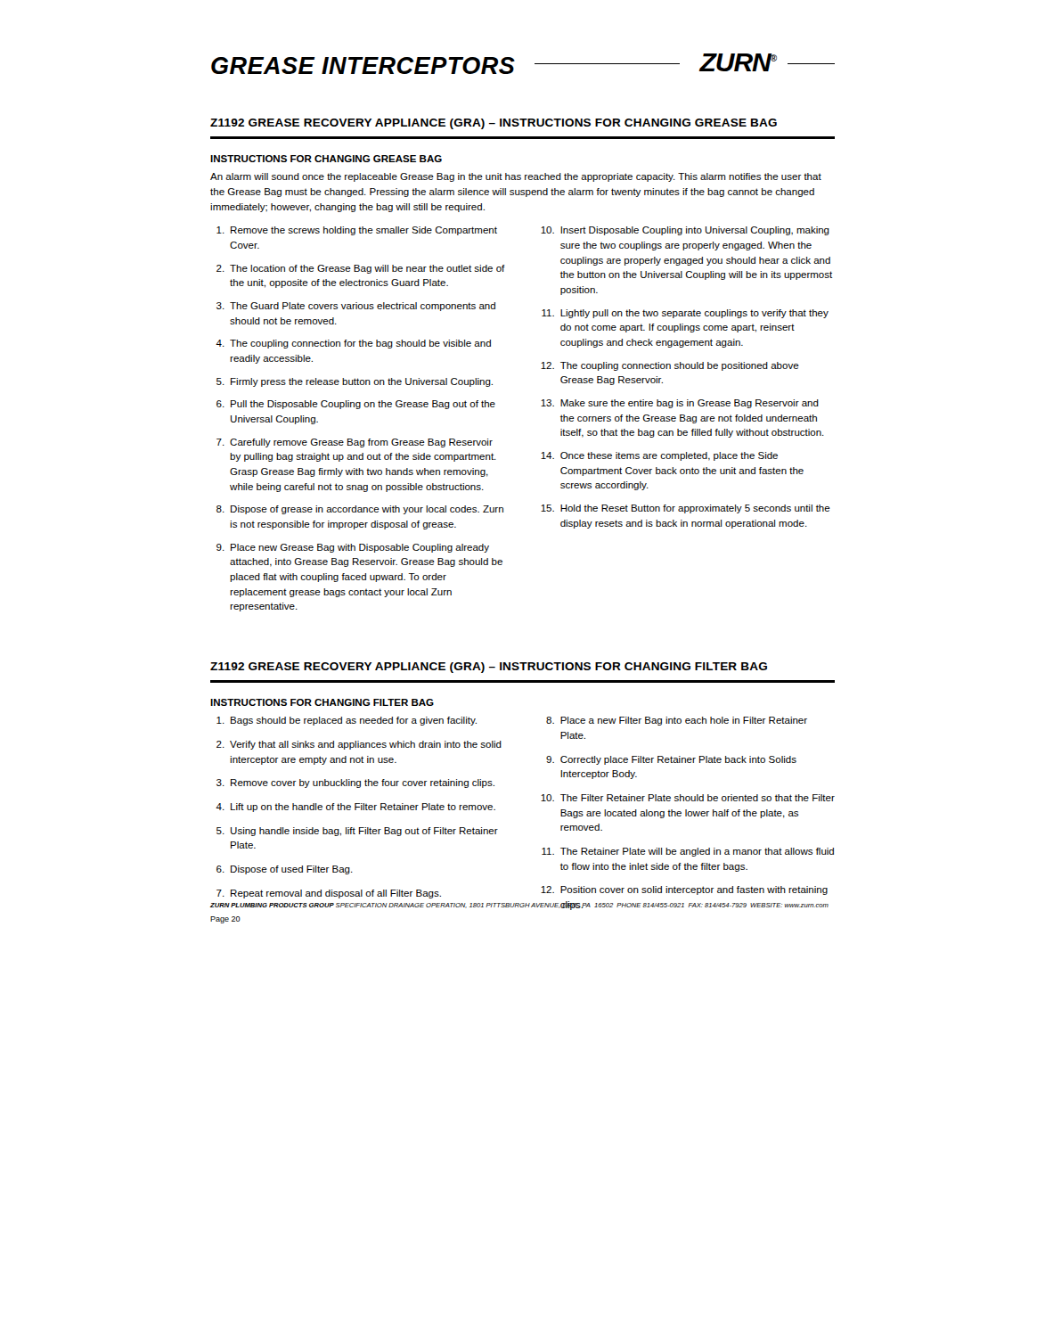GREASE INTERCEPTORS
ZURN®
Z1192 Grease Recovery Appliance (GRA) – Instructions for Changing Grease Bag
Instructions for Changing Grease Bag
An alarm will sound once the replaceable Grease Bag in the unit has reached the appropriate capacity. This alarm notifies the user that the Grease Bag must be changed. Pressing the alarm silence will suspend the alarm for twenty minutes if the bag cannot be changed immediately; however, changing the bag will still be required.
1. Remove the screws holding the smaller Side Compartment Cover.
2. The location of the Grease Bag will be near the outlet side of the unit, opposite of the electronics Guard Plate.
3. The Guard Plate covers various electrical components and should not be removed.
4. The coupling connection for the bag should be visible and readily accessible.
5. Firmly press the release button on the Universal Coupling.
6. Pull the Disposable Coupling on the Grease Bag out of the Universal Coupling.
7. Carefully remove Grease Bag from Grease Bag Reservoir by pulling bag straight up and out of the side compartment. Grasp Grease Bag firmly with two hands when removing, while being careful not to snag on possible obstructions.
8. Dispose of grease in accordance with your local codes. Zurn is not responsible for improper disposal of grease.
9. Place new Grease Bag with Disposable Coupling already attached, into Grease Bag Reservoir. Grease Bag should be placed flat with coupling faced upward. To order replacement grease bags contact your local Zurn representative.
10. Insert Disposable Coupling into Universal Coupling, making sure the two couplings are properly engaged. When the couplings are properly engaged you should hear a click and the button on the Universal Coupling will be in its uppermost position.
11. Lightly pull on the two separate couplings to verify that they do not come apart. If couplings come apart, reinsert couplings and check engagement again.
12. The coupling connection should be positioned above Grease Bag Reservoir.
13. Make sure the entire bag is in Grease Bag Reservoir and the corners of the Grease Bag are not folded underneath itself, so that the bag can be filled fully without obstruction.
14. Once these items are completed, place the Side Compartment Cover back onto the unit and fasten the screws accordingly.
15. Hold the Reset Button for approximately 5 seconds until the display resets and is back in normal operational mode.
Z1192 Grease Recovery Appliance (GRA) – Instructions for Changing Filter Bag
Instructions for Changing Filter Bag
1. Bags should be replaced as needed for a given facility.
2. Verify that all sinks and appliances which drain into the solid interceptor are empty and not in use.
3. Remove cover by unbuckling the four cover retaining clips.
4. Lift up on the handle of the Filter Retainer Plate to remove.
5. Using handle inside bag, lift Filter Bag out of Filter Retainer Plate.
6. Dispose of used Filter Bag.
7. Repeat removal and disposal of all Filter Bags.
8. Place a new Filter Bag into each hole in Filter Retainer Plate.
9. Correctly place Filter Retainer Plate back into Solids Interceptor Body.
10. The Filter Retainer Plate should be oriented so that the Filter Bags are located along the lower half of the plate, as removed.
11. The Retainer Plate will be angled in a manor that allows fluid to flow into the inlet side of the filter bags.
12. Position cover on solid interceptor and fasten with retaining clips.
ZURN PLUMBING PRODUCTS GROUP SPECIFICATION DRAINAGE OPERATION, 1801 PITTSBURGH AVENUE, ERIE, PA 16502 PHONE 814/455-0921 FAX: 814/454-7929 WEBSITE: www.zurn.com
Page 20